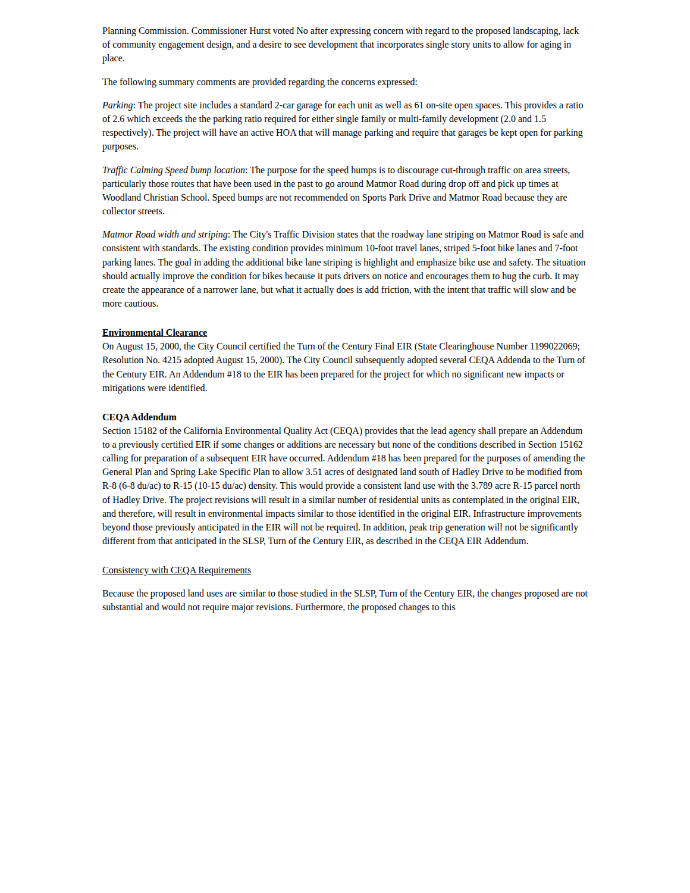Planning Commission. Commissioner Hurst voted No after expressing concern with regard to the proposed landscaping, lack of community engagement design, and a desire to see development that incorporates single story units to allow for aging in place.
The following summary comments are provided regarding the concerns expressed:
Parking: The project site includes a standard 2-car garage for each unit as well as 61 on-site open spaces. This provides a ratio of 2.6 which exceeds the the parking ratio required for either single family or multi-family development (2.0 and 1.5 respectively). The project will have an active HOA that will manage parking and require that garages be kept open for parking purposes.
Traffic Calming Speed bump location: The purpose for the speed humps is to discourage cut-through traffic on area streets, particularly those routes that have been used in the past to go around Matmor Road during drop off and pick up times at Woodland Christian School. Speed bumps are not recommended on Sports Park Drive and Matmor Road because they are collector streets.
Matmor Road width and striping: The City's Traffic Division states that the roadway lane striping on Matmor Road is safe and consistent with standards. The existing condition provides minimum 10-foot travel lanes, striped 5-foot bike lanes and 7-foot parking lanes. The goal in adding the additional bike lane striping is highlight and emphasize bike use and safety. The situation should actually improve the condition for bikes because it puts drivers on notice and encourages them to hug the curb. It may create the appearance of a narrower lane, but what it actually does is add friction, with the intent that traffic will slow and be more cautious.
Environmental Clearance
On August 15, 2000, the City Council certified the Turn of the Century Final EIR (State Clearinghouse Number 1199022069; Resolution No. 4215 adopted August 15, 2000). The City Council subsequently adopted several CEQA Addenda to the Turn of the Century EIR. An Addendum #18 to the EIR has been prepared for the project for which no significant new impacts or mitigations were identified.
CEQA Addendum
Section 15182 of the California Environmental Quality Act (CEQA) provides that the lead agency shall prepare an Addendum to a previously certified EIR if some changes or additions are necessary but none of the conditions described in Section 15162 calling for preparation of a subsequent EIR have occurred. Addendum #18 has been prepared for the purposes of amending the General Plan and Spring Lake Specific Plan to allow 3.51 acres of designated land south of Hadley Drive to be modified from R-8 (6-8 du/ac) to R-15 (10-15 du/ac) density. This would provide a consistent land use with the 3.789 acre R-15 parcel north of Hadley Drive. The project revisions will result in a similar number of residential units as contemplated in the original EIR, and therefore, will result in environmental impacts similar to those identified in the original EIR. Infrastructure improvements beyond those previously anticipated in the EIR will not be required. In addition, peak trip generation will not be significantly different from that anticipated in the SLSP, Turn of the Century EIR, as described in the CEQA EIR Addendum.
Consistency with CEQA Requirements
Because the proposed land uses are similar to those studied in the SLSP, Turn of the Century EIR, the changes proposed are not substantial and would not require major revisions. Furthermore, the proposed changes to this